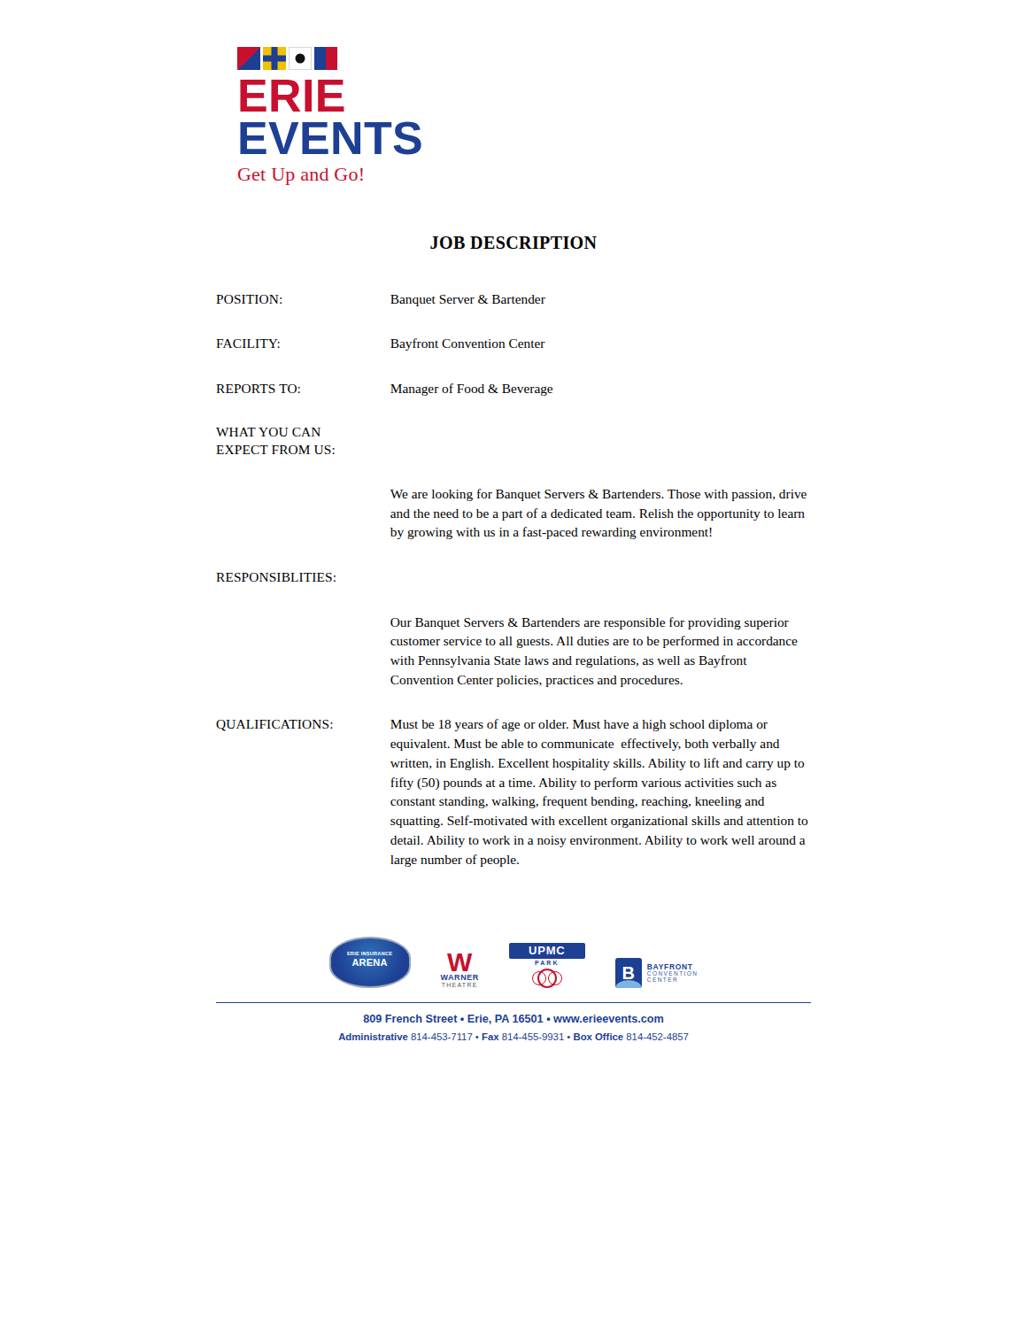ERIE EVENTS
Get Up and Go!
JOB DESCRIPTION
| POSITION: | Banquet Server & Bartender |
| FACILITY: | Bayfront Convention Center |
| REPORTS TO: | Manager of Food & Beverage |
| WHAT YOU CAN EXPECT FROM US: | |
| | We are looking for Banquet Servers & Bartenders. Those with passion, drive and the need to be a part of a dedicated team. Relish the opportunity to learn by growing with us in a fast-paced rewarding environment! |
| RESPONSIBLITIES: | |
| | Our Banquet Servers & Bartenders are responsible for providing superior customer service to all guests. All duties are to be performed in accordance with Pennsylvania State laws and regulations, as well as Bayfront Convention Center policies, practices and procedures. |
| QUALIFICATIONS: | Must be 18 years of age or older. Must have a high school diploma or equivalent. Must be able to communicate effectively, both verbally and written, in English. Excellent hospitality skills. Ability to lift and carry up to fifty (50) pounds at a time. Ability to perform various activities such as constant standing, walking, frequent bending, reaching, kneeling and squatting. Self-motivated with excellent organizational skills and attention to detail. Ability to work in a noisy environment. Ability to work well around a large number of people. |
Erie Insurance ARENA
W
Warner
Theatre
UPMC
PARK
B
Bayfront
Convention
Center
809 French Street • Erie, PA 16501 • www.erieevents.com
Administrative 814-453-7117 • Fax 814-455-9931 • Box Office 814-452-4857